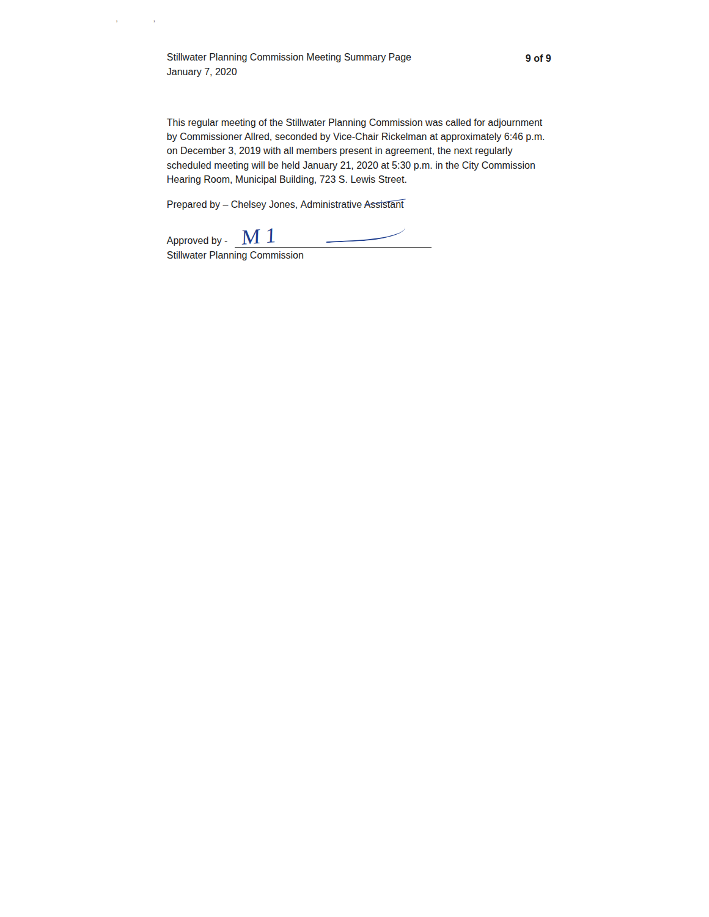, ,
Stillwater Planning Commission Meeting Summary Page
January 7, 2020
9 of 9
This regular meeting of the Stillwater Planning Commission was called for adjournment by Commissioner Allred, seconded by Vice-Chair Rickelman at approximately 6:46 p.m. on December 3, 2019 with all members present in agreement, the next regularly scheduled meeting will be held January 21, 2020 at 5:30 p.m. in the City Commission Hearing Room, Municipal Building, 723 S. Lewis Street.
Prepared by – Chelsey Jones, Administrative Assistant
Approved by - M 1
Stillwater Planning Commission